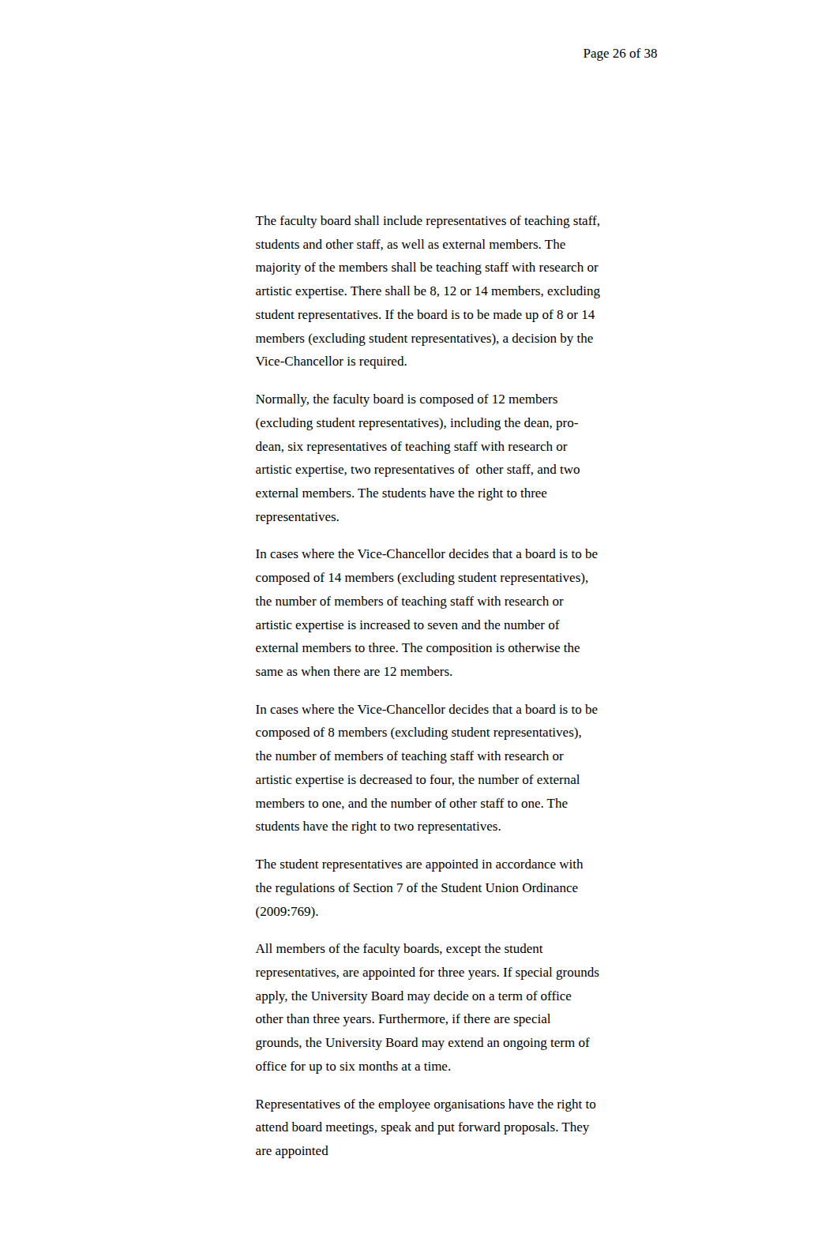Page 26 of 38
The faculty board shall include representatives of teaching staff, students and other staff, as well as external members. The majority of the members shall be teaching staff with research or artistic expertise. There shall be 8, 12 or 14 members, excluding student representatives. If the board is to be made up of 8 or 14 members (excluding student representatives), a decision by the Vice-Chancellor is required.
Normally, the faculty board is composed of 12 members (excluding student representatives), including the dean, pro-dean, six representatives of teaching staff with research or artistic expertise, two representatives of other staff, and two external members. The students have the right to three representatives.
In cases where the Vice-Chancellor decides that a board is to be composed of 14 members (excluding student representatives), the number of members of teaching staff with research or artistic expertise is increased to seven and the number of external members to three. The composition is otherwise the same as when there are 12 members.
In cases where the Vice-Chancellor decides that a board is to be composed of 8 members (excluding student representatives), the number of members of teaching staff with research or artistic expertise is decreased to four, the number of external members to one, and the number of other staff to one. The students have the right to two representatives.
The student representatives are appointed in accordance with the regulations of Section 7 of the Student Union Ordinance (2009:769).
All members of the faculty boards, except the student representatives, are appointed for three years. If special grounds apply, the University Board may decide on a term of office other than three years. Furthermore, if there are special grounds, the University Board may extend an ongoing term of office for up to six months at a time.
Representatives of the employee organisations have the right to attend board meetings, speak and put forward proposals. They are appointed